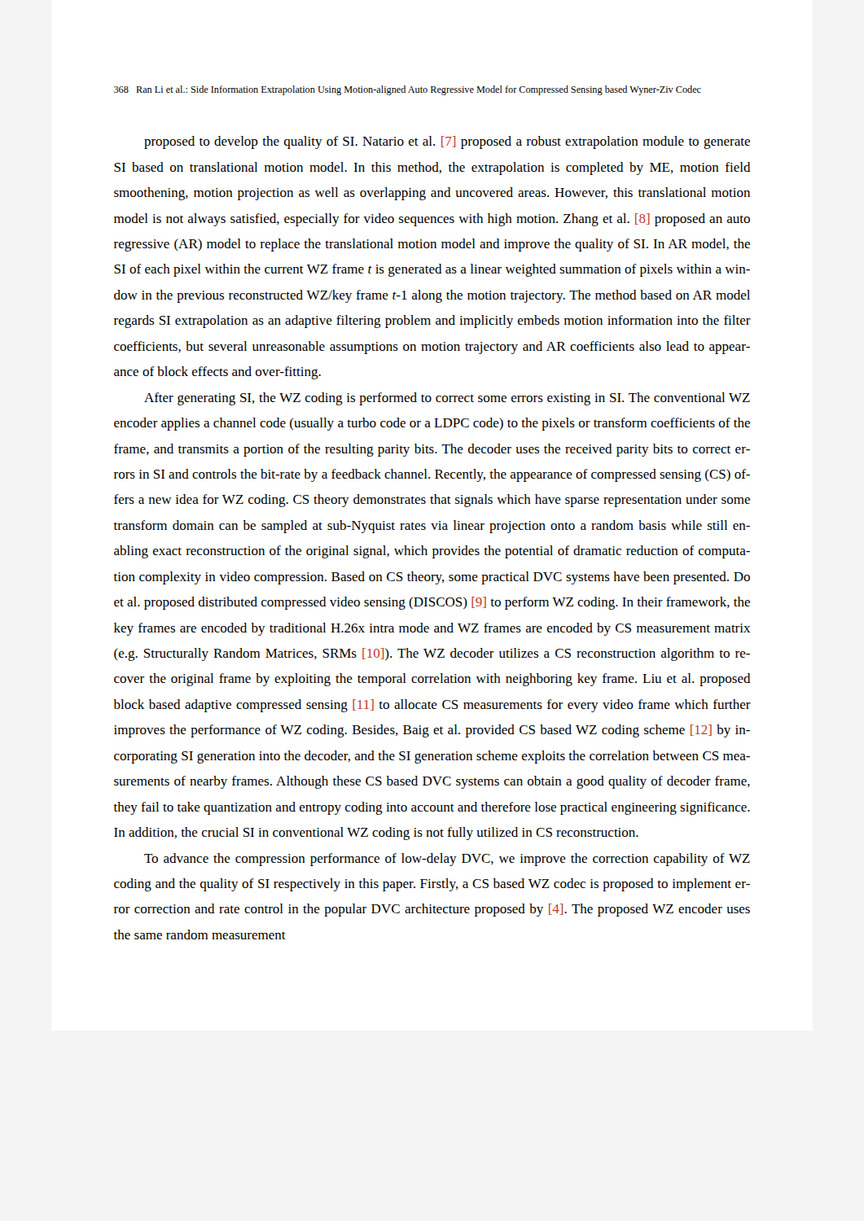368 Ran Li et al.: Side Information Extrapolation Using Motion-aligned Auto Regressive Model for Compressed Sensing based Wyner-Ziv Codec
proposed to develop the quality of SI. Natario et al. [7] proposed a robust extrapolation module to generate SI based on translational motion model. In this method, the extrapolation is completed by ME, motion field smoothening, motion projection as well as overlapping and uncovered areas. However, this translational motion model is not always satisfied, especially for video sequences with high motion. Zhang et al. [8] proposed an auto regressive (AR) model to replace the translational motion model and improve the quality of SI. In AR model, the SI of each pixel within the current WZ frame t is generated as a linear weighted summation of pixels within a window in the previous reconstructed WZ/key frame t-1 along the motion trajectory. The method based on AR model regards SI extrapolation as an adaptive filtering problem and implicitly embeds motion information into the filter coefficients, but several unreasonable assumptions on motion trajectory and AR coefficients also lead to appearance of block effects and over-fitting.
After generating SI, the WZ coding is performed to correct some errors existing in SI. The conventional WZ encoder applies a channel code (usually a turbo code or a LDPC code) to the pixels or transform coefficients of the frame, and transmits a portion of the resulting parity bits. The decoder uses the received parity bits to correct errors in SI and controls the bit-rate by a feedback channel. Recently, the appearance of compressed sensing (CS) offers a new idea for WZ coding. CS theory demonstrates that signals which have sparse representation under some transform domain can be sampled at sub-Nyquist rates via linear projection onto a random basis while still enabling exact reconstruction of the original signal, which provides the potential of dramatic reduction of computation complexity in video compression. Based on CS theory, some practical DVC systems have been presented. Do et al. proposed distributed compressed video sensing (DISCOS) [9] to perform WZ coding. In their framework, the key frames are encoded by traditional H.26x intra mode and WZ frames are encoded by CS measurement matrix (e.g. Structurally Random Matrices, SRMs [10]). The WZ decoder utilizes a CS reconstruction algorithm to recover the original frame by exploiting the temporal correlation with neighboring key frame. Liu et al. proposed block based adaptive compressed sensing [11] to allocate CS measurements for every video frame which further improves the performance of WZ coding. Besides, Baig et al. provided CS based WZ coding scheme [12] by incorporating SI generation into the decoder, and the SI generation scheme exploits the correlation between CS measurements of nearby frames. Although these CS based DVC systems can obtain a good quality of decoder frame, they fail to take quantization and entropy coding into account and therefore lose practical engineering significance. In addition, the crucial SI in conventional WZ coding is not fully utilized in CS reconstruction.
To advance the compression performance of low-delay DVC, we improve the correction capability of WZ coding and the quality of SI respectively in this paper. Firstly, a CS based WZ codec is proposed to implement error correction and rate control in the popular DVC architecture proposed by [4]. The proposed WZ encoder uses the same random measurement